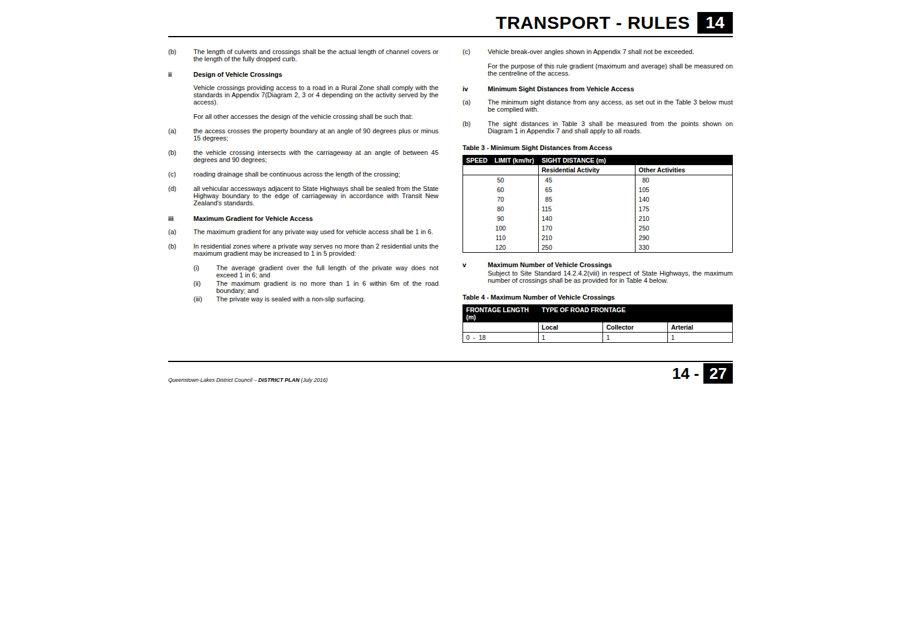TRANSPORT - RULES
14
(b)
The length of culverts and crossings shall be the actual length of channel covers or the length of the fully dropped curb.
ii
Design of Vehicle Crossings
Vehicle crossings providing access to a road in a Rural Zone shall comply with the standards in Appendix 7(Diagram 2, 3 or 4 depending on the activity served by the access).
For all other accesses the design of the vehicle crossing shall be such that:
(a)
the access crosses the property boundary at an angle of 90 degrees plus or minus 15 degrees;
(b)
the vehicle crossing intersects with the carriageway at an angle of between 45 degrees and 90 degrees;
(c)
roading drainage shall be continuous across the length of the crossing;
(d)
all vehicular accessways adjacent to State Highways shall be sealed from the State Highway boundary to the edge of carriageway in accordance with Transit New Zealand's standards.
iii
Maximum Gradient for Vehicle Access
(a)
The maximum gradient for any private way used for vehicle access shall be 1 in 6.
(b)
In residential zones where a private way serves no more than 2 residential units the maximum gradient may be increased to 1 in 5 provided:
(i)
The average gradient over the full length of the private way does not exceed 1 in 6; and
(ii)
The maximum gradient is no more than 1 in 6 within 6m of the road boundary; and
(iii)
The private way is sealed with a non-slip surfacing.
(c)
Vehicle break-over angles shown in Appendix 7 shall not be exceeded.
For the purpose of this rule gradient (maximum and average) shall be measured on the centreline of the access.
iv
Minimum Sight Distances from Vehicle Access
(a)
The minimum sight distance from any access, as set out in the Table 3 below must be complied with.
(b)
The sight distances in Table 3 shall be measured from the points shown on Diagram 1 in Appendix 7 and shall apply to all roads.
Table 3 - Minimum Sight Distances from Access
| SPEED LIMIT (km/hr) | SIGHT DISTANCE (m) |
| | Residential Activity | Other Activities |
| 50 | 45 | 80 |
| 60 | 65 | 105 |
| 70 | 85 | 140 |
| 80 | 115 | 175 |
| 90 | 140 | 210 |
| 100 | 170 | 250 |
| 110 | 210 | 290 |
| 120 | 250 | 330 |
v
Maximum Number of Vehicle Crossings
Subject to Site Standard 14.2.4.2(viii) in respect of State Highways, the maximum number of crossings shall be as provided for in Table 4 below.
Table 4 - Maximum Number of Vehicle Crossings
| FRONTAGE LENGTH (m) | TYPE OF ROAD FRONTAGE |
| | Local | Collector | Arterial |
| 0 - 18 | 1 | 1 | 1 |
Queenstown-Lakes District Council – DISTRICT PLAN (July 2016)
14 - 27